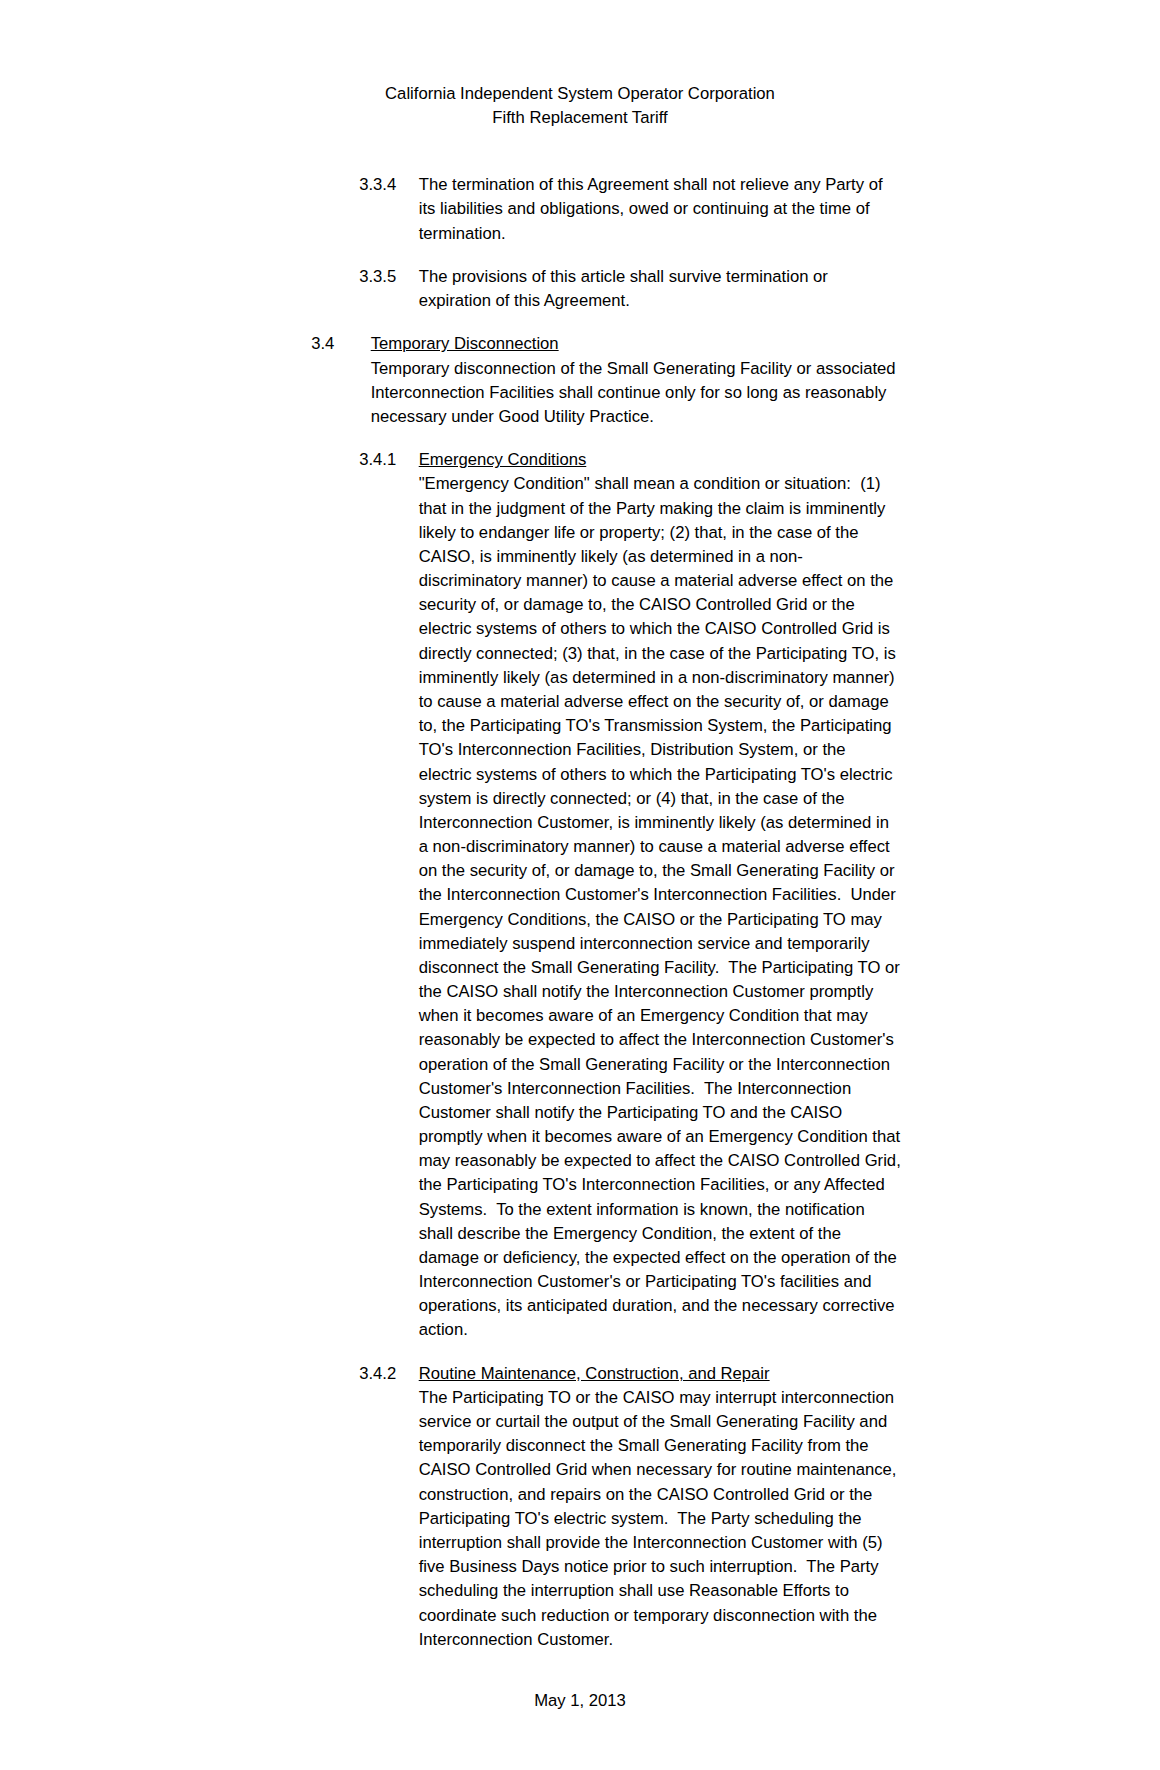California Independent System Operator Corporation Fifth Replacement Tariff
3.3.4
The termination of this Agreement shall not relieve any Party of its liabilities and obligations, owed or continuing at the time of termination.
3.3.5
The provisions of this article shall survive termination or expiration of this Agreement.
3.4
Temporary Disconnection
Temporary disconnection of the Small Generating Facility or associated Interconnection Facilities shall continue only for so long as reasonably necessary under Good Utility Practice.
3.4.1
Emergency Conditions
"Emergency Condition" shall mean a condition or situation: (1) that in the judgment of the Party making the claim is imminently likely to endanger life or property; (2) that, in the case of the CAISO, is imminently likely (as determined in a non-discriminatory manner) to cause a material adverse effect on the security of, or damage to, the CAISO Controlled Grid or the electric systems of others to which the CAISO Controlled Grid is directly connected; (3) that, in the case of the Participating TO, is imminently likely (as determined in a non-discriminatory manner) to cause a material adverse effect on the security of, or damage to, the Participating TO's Transmission System, the Participating TO's Interconnection Facilities, Distribution System, or the electric systems of others to which the Participating TO's electric system is directly connected; or (4) that, in the case of the Interconnection Customer, is imminently likely (as determined in a non-discriminatory manner) to cause a material adverse effect on the security of, or damage to, the Small Generating Facility or the Interconnection Customer's Interconnection Facilities. Under Emergency Conditions, the CAISO or the Participating TO may immediately suspend interconnection service and temporarily disconnect the Small Generating Facility. The Participating TO or the CAISO shall notify the Interconnection Customer promptly when it becomes aware of an Emergency Condition that may reasonably be expected to affect the Interconnection Customer's operation of the Small Generating Facility or the Interconnection Customer's Interconnection Facilities. The Interconnection Customer shall notify the Participating TO and the CAISO promptly when it becomes aware of an Emergency Condition that may reasonably be expected to affect the CAISO Controlled Grid, the Participating TO's Interconnection Facilities, or any Affected Systems. To the extent information is known, the notification shall describe the Emergency Condition, the extent of the damage or deficiency, the expected effect on the operation of the Interconnection Customer's or Participating TO's facilities and operations, its anticipated duration, and the necessary corrective action.
3.4.2
Routine Maintenance, Construction, and Repair
The Participating TO or the CAISO may interrupt interconnection service or curtail the output of the Small Generating Facility and temporarily disconnect the Small Generating Facility from the CAISO Controlled Grid when necessary for routine maintenance, construction, and repairs on the CAISO Controlled Grid or the Participating TO's electric system. The Party scheduling the interruption shall provide the Interconnection Customer with (5) five Business Days notice prior to such interruption. The Party scheduling the interruption shall use Reasonable Efforts to coordinate such reduction or temporary disconnection with the Interconnection Customer.
May 1, 2013